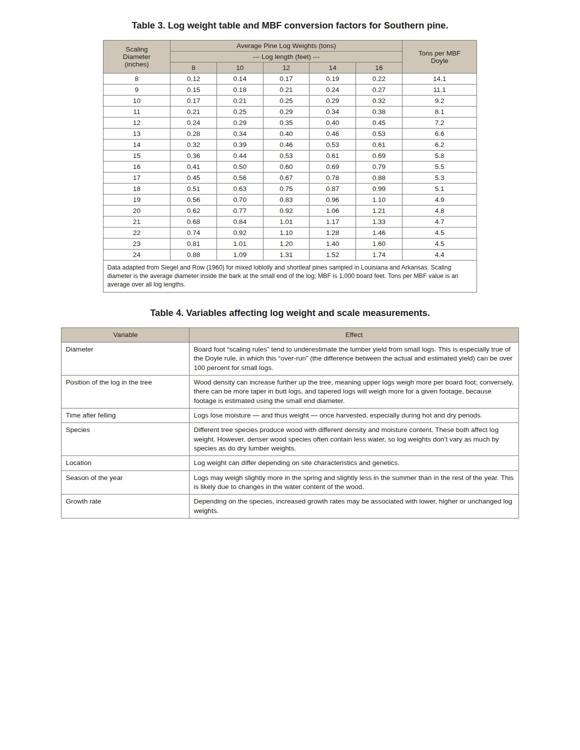Table 3. Log weight table and MBF conversion factors for Southern pine.
| Scaling Diameter (inches) | Average Pine Log Weights (tons) | Tons per MBF Doyle |
| --- | --- | --- |
| --- Log length (feet) --- |
| 8 | 10 | 12 | 14 | 16 |
| 8 | 0.12 | 0.14 | 0.17 | 0.19 | 0.22 | 14.1 |
| 9 | 0.15 | 0.18 | 0.21 | 0.24 | 0.27 | 11.1 |
| 10 | 0.17 | 0.21 | 0.25 | 0.29 | 0.32 | 9.2 |
| 11 | 0.21 | 0.25 | 0.29 | 0.34 | 0.38 | 8.1 |
| 12 | 0.24 | 0.29 | 0.35 | 0.40 | 0.45 | 7.2 |
| 13 | 0.28 | 0.34 | 0.40 | 0.46 | 0.53 | 6.6 |
| 14 | 0.32 | 0.39 | 0.46 | 0.53 | 0.61 | 6.2 |
| 15 | 0.36 | 0.44 | 0.53 | 0.61 | 0.69 | 5.8 |
| 16 | 0.41 | 0.50 | 0.60 | 0.69 | 0.79 | 5.5 |
| 17 | 0.45 | 0.56 | 0.67 | 0.78 | 0.88 | 5.3 |
| 18 | 0.51 | 0.63 | 0.75 | 0.87 | 0.99 | 5.1 |
| 19 | 0.56 | 0.70 | 0.83 | 0.96 | 1.10 | 4.9 |
| 20 | 0.62 | 0.77 | 0.92 | 1.06 | 1.21 | 4.8 |
| 21 | 0.68 | 0.84 | 1.01 | 1.17 | 1.33 | 4.7 |
| 22 | 0.74 | 0.92 | 1.10 | 1.28 | 1.46 | 4.5 |
| 23 | 0.81 | 1.01 | 1.20 | 1.40 | 1.60 | 4.5 |
| 24 | 0.88 | 1.09 | 1.31 | 1.52 | 1.74 | 4.4 |
| Data adapted from Siegel and Row (1960) for mixed loblolly and shortleaf pines sampled in Louisiana and Arkansas. Scaling diameter is the average diameter inside the bark at the small end of the log; MBF is 1,000 board feet. Tons per MBF value is an average over all log lengths. |
Table 4. Variables affecting log weight and scale measurements.
| Variable | Effect |
| --- | --- |
| Diameter | Board foot “scaling rules” tend to underestimate the lumber yield from small logs. This is especially true of the Doyle rule, in which this “over-run” (the difference between the actual and estimated yield) can be over 100 percent for small logs. |
| Position of the log in the tree | Wood density can increase further up the tree, meaning upper logs weigh more per board foot; conversely, there can be more taper in butt logs, and tapered logs will weigh more for a given footage, because footage is estimated using the small end diameter. |
| Time after felling | Logs lose moisture — and thus weight — once harvested, especially during hot and dry periods. |
| Species | Different tree species produce wood with different density and moisture content. These both affect log weight. However, denser wood species often contain less water, so log weights don’t vary as much by species as do dry lumber weights. |
| Location | Log weight can differ depending on site characteristics and genetics. |
| Season of the year | Logs may weigh slightly more in the spring and slightly less in the summer than in the rest of the year. This is likely due to changes in the water content of the wood. |
| Growth rate | Depending on the species, increased growth rates may be associated with lower, higher or unchanged log weights. |